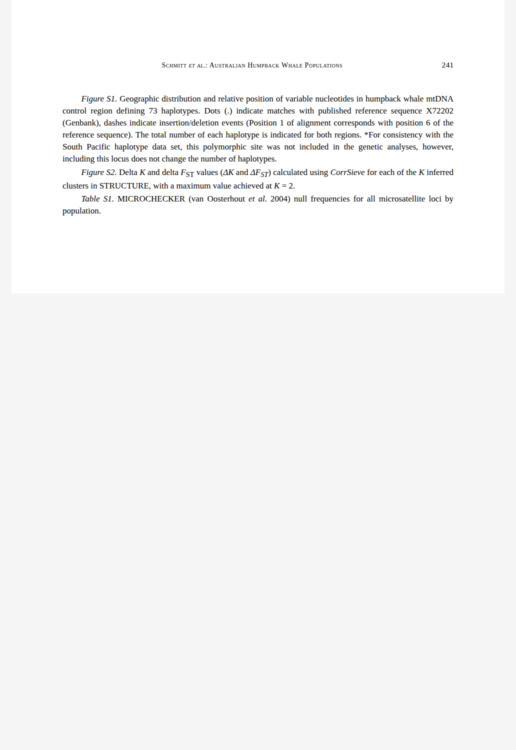Schmitt et al.: Australian Humpback Whale Populations 241
Figure S1. Geographic distribution and relative position of variable nucleotides in humpback whale mtDNA control region defining 73 haplotypes. Dots (.) indicate matches with published reference sequence X72202 (Genbank), dashes indicate insertion/deletion events (Position 1 of alignment corresponds with position 6 of the reference sequence). The total number of each haplotype is indicated for both regions. *For consistency with the South Pacific haplotype data set, this polymorphic site was not included in the genetic analyses, however, including this locus does not change the number of haplotypes.
Figure S2. Delta K and delta FST values (ΔK and ΔFST) calculated using CorrSieve for each of the K inferred clusters in STRUCTURE, with a maximum value achieved at K = 2.
Table S1. MICROCHECKER (van Oosterhout et al. 2004) null frequencies for all microsatellite loci by population.